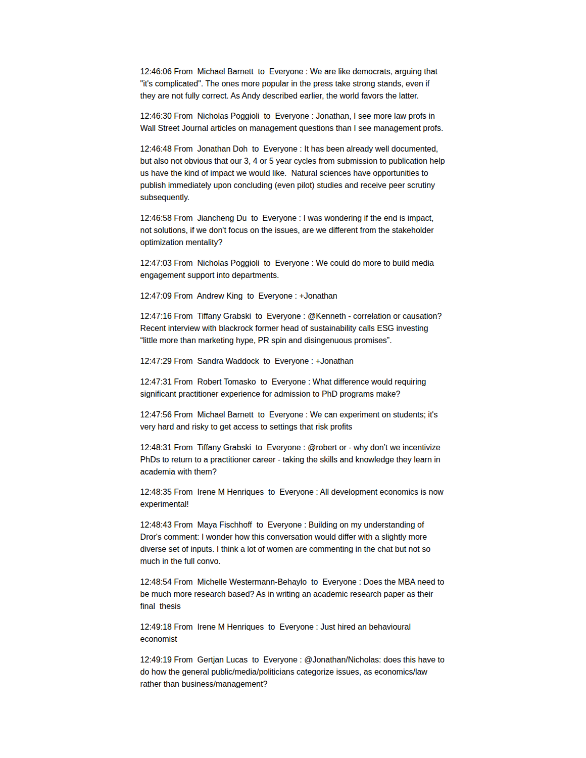12:46:06 From Michael Barnett to Everyone : We are like democrats, arguing that "it's complicated". The ones more popular in the press take strong stands, even if they are not fully correct. As Andy described earlier, the world favors the latter.
12:46:30 From Nicholas Poggioli to Everyone : Jonathan, I see more law profs in Wall Street Journal articles on management questions than I see management profs.
12:46:48 From Jonathan Doh to Everyone : It has been already well documented, but also not obvious that our 3, 4 or 5 year cycles from submission to publication help us have the kind of impact we would like. Natural sciences have opportunities to publish immediately upon concluding (even pilot) studies and receive peer scrutiny subsequently.
12:46:58 From Jiancheng Du to Everyone : I was wondering if the end is impact, not solutions, if we don't focus on the issues, are we different from the stakeholder optimization mentality?
12:47:03 From Nicholas Poggioli to Everyone : We could do more to build media engagement support into departments.
12:47:09 From Andrew King to Everyone : +Jonathan
12:47:16 From Tiffany Grabski to Everyone : @Kenneth - correlation or causation? Recent interview with blackrock former head of sustainability calls ESG investing “little more than marketing hype, PR spin and disingenuous promises”.
12:47:29 From Sandra Waddock to Everyone : +Jonathan
12:47:31 From Robert Tomasko to Everyone : What difference would requiring significant practitioner experience for admission to PhD programs make?
12:47:56 From Michael Barnett to Everyone : We can experiment on students; it's very hard and risky to get access to settings that risk profits
12:48:31 From Tiffany Grabski to Everyone : @robert or - why don’t we incentivize PhDs to return to a practitioner career - taking the skills and knowledge they learn in academia with them?
12:48:35 From Irene M Henriques to Everyone : All development economics is now experimental!
12:48:43 From Maya Fischhoff to Everyone : Building on my understanding of Dror's comment: I wonder how this conversation would differ with a slightly more diverse set of inputs. I think a lot of women are commenting in the chat but not so much in the full convo.
12:48:54 From Michelle Westermann-Behaylo to Everyone : Does the MBA need to be much more research based? As in writing an academic research paper as their final thesis
12:49:18 From Irene M Henriques to Everyone : Just hired an behavioural economist
12:49:19 From Gertjan Lucas to Everyone : @Jonathan/Nicholas: does this have to do how the general public/media/politicians categorize issues, as economics/law rather than business/management?